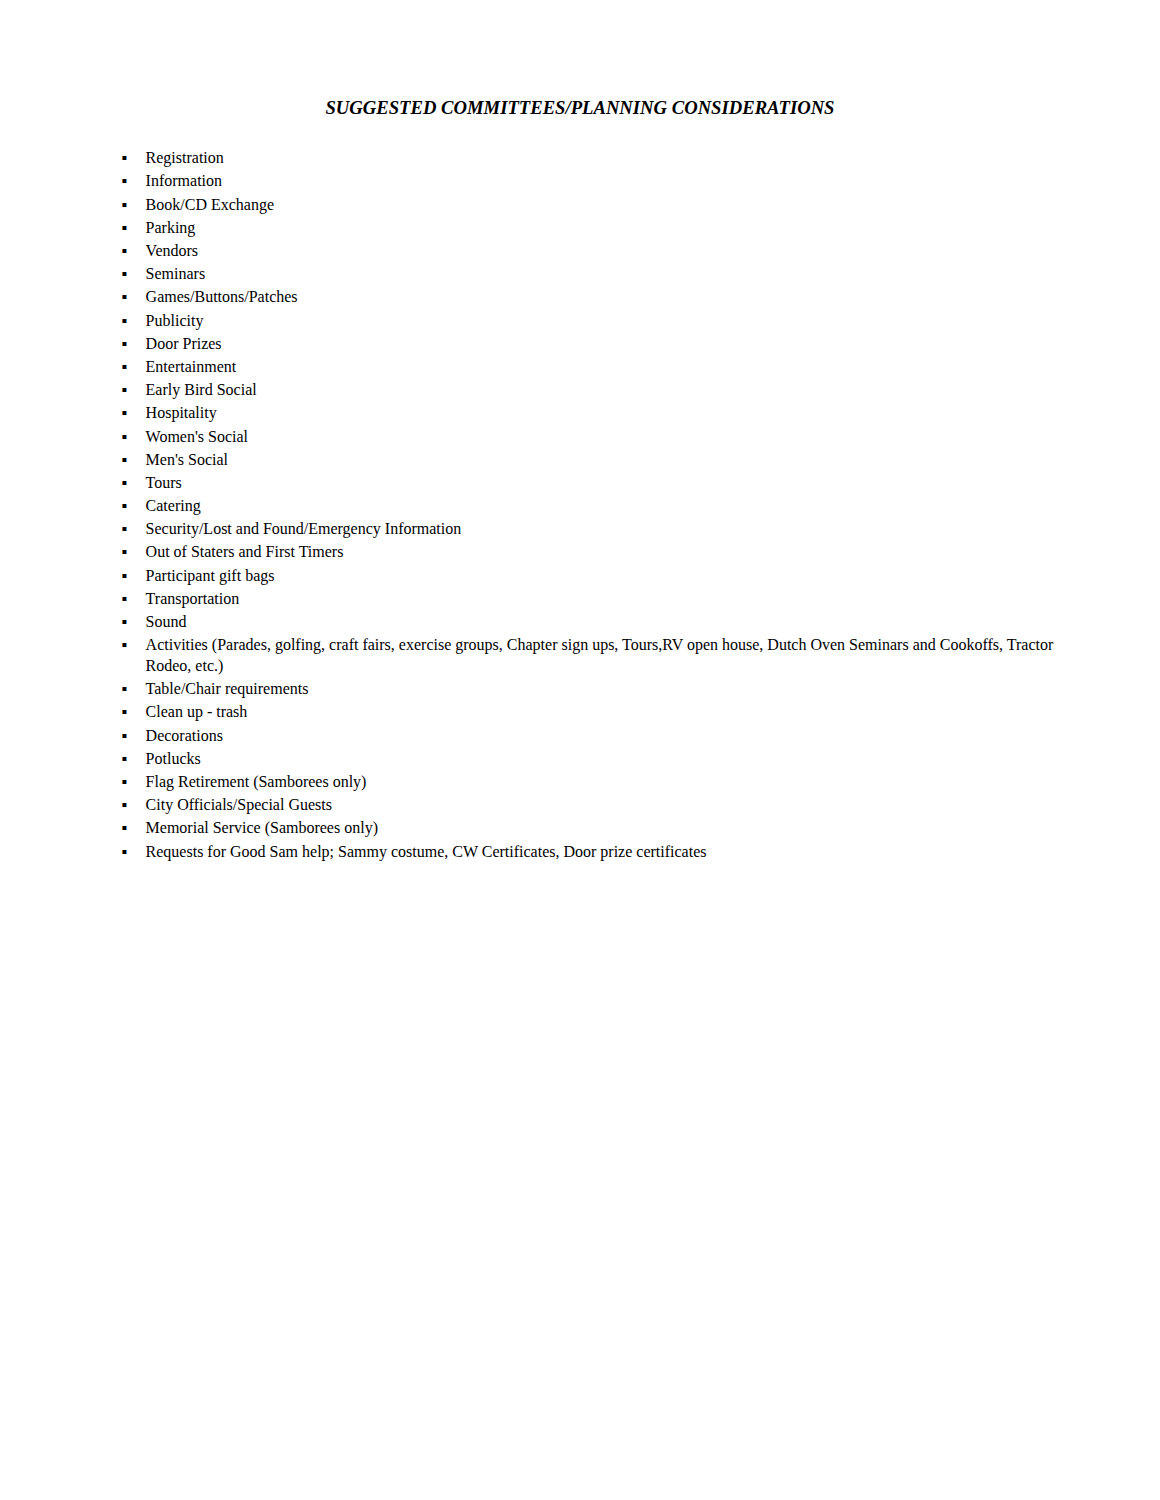SUGGESTED COMMITTEES/PLANNING CONSIDERATIONS
Registration
Information
Book/CD Exchange
Parking
Vendors
Seminars
Games/Buttons/Patches
Publicity
Door Prizes
Entertainment
Early Bird Social
Hospitality
Women's Social
Men's Social
Tours
Catering
Security/Lost and Found/Emergency Information
Out of Staters and First Timers
Participant gift bags
Transportation
Sound
Activities (Parades, golfing, craft fairs, exercise groups, Chapter sign ups, Tours,RV open house, Dutch Oven Seminars and Cookoffs, Tractor Rodeo, etc.)
Table/Chair requirements
Clean up - trash
Decorations
Potlucks
Flag Retirement (Samborees only)
City Officials/Special Guests
Memorial Service (Samborees only)
Requests for Good Sam help; Sammy costume, CW Certificates, Door prize certificates